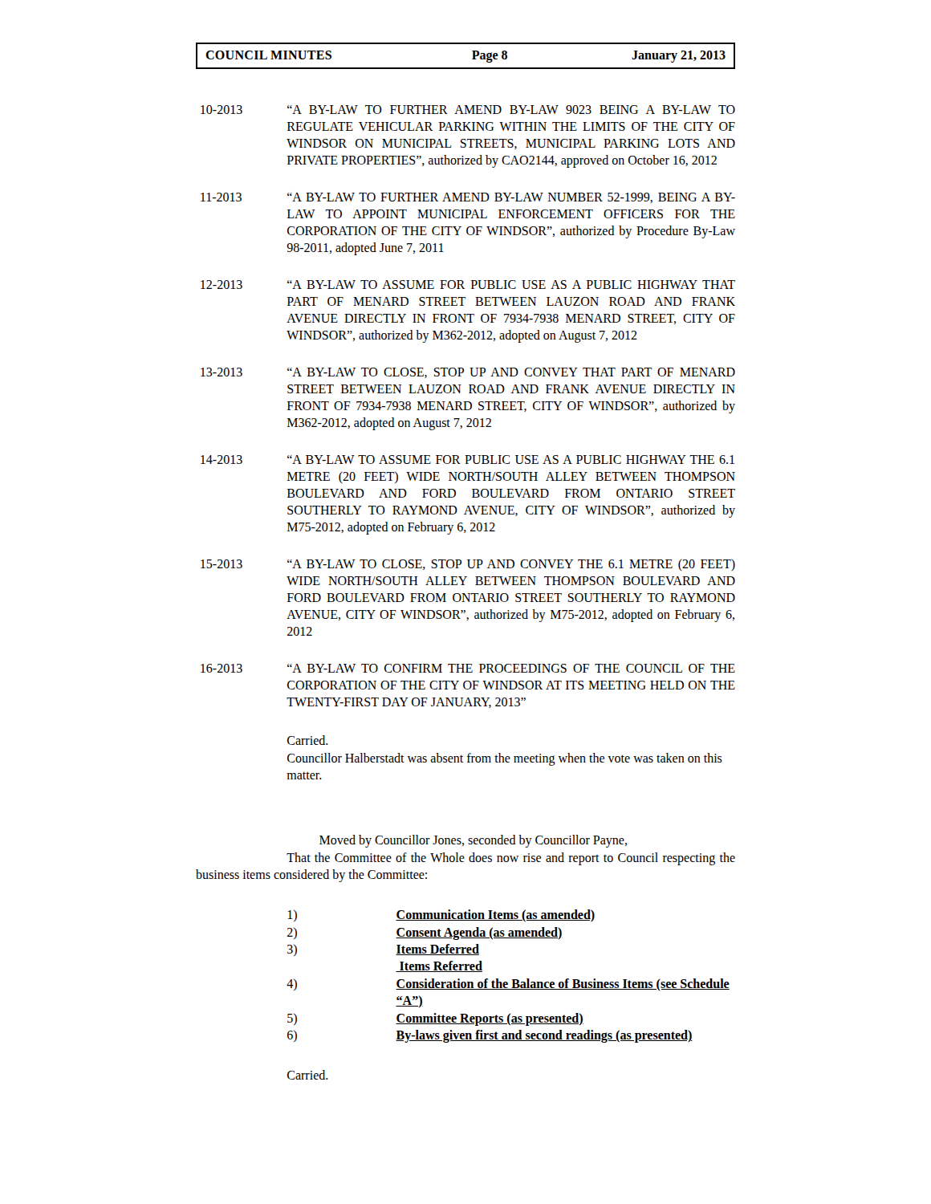COUNCIL MINUTES
Page 8
January 21, 2013
10-2013
“A BY-LAW TO FURTHER AMEND BY-LAW 9023 BEING A BY-LAW TO REGULATE VEHICULAR PARKING WITHIN THE LIMITS OF THE CITY OF WINDSOR ON MUNICIPAL STREETS, MUNICIPAL PARKING LOTS AND PRIVATE PROPERTIES”, authorized by CAO2144, approved on October 16, 2012
11-2013
“A BY-LAW TO FURTHER AMEND BY-LAW NUMBER 52-1999, BEING A BY-LAW TO APPOINT MUNICIPAL ENFORCEMENT OFFICERS FOR THE CORPORATION OF THE CITY OF WINDSOR”, authorized by Procedure By-Law 98-2011, adopted June 7, 2011
12-2013
“A BY-LAW TO ASSUME FOR PUBLIC USE AS A PUBLIC HIGHWAY THAT PART OF MENARD STREET BETWEEN LAUZON ROAD AND FRANK AVENUE DIRECTLY IN FRONT OF 7934-7938 MENARD STREET, CITY OF WINDSOR”, authorized by M362-2012, adopted on August 7, 2012
13-2013
“A BY-LAW TO CLOSE, STOP UP AND CONVEY THAT PART OF MENARD STREET BETWEEN LAUZON ROAD AND FRANK AVENUE DIRECTLY IN FRONT OF 7934-7938 MENARD STREET, CITY OF WINDSOR”, authorized by M362-2012, adopted on August 7, 2012
14-2013
“A BY-LAW TO ASSUME FOR PUBLIC USE AS A PUBLIC HIGHWAY THE 6.1 METRE (20 FEET) WIDE NORTH/SOUTH ALLEY BETWEEN THOMPSON BOULEVARD AND FORD BOULEVARD FROM ONTARIO STREET SOUTHERLY TO RAYMOND AVENUE, CITY OF WINDSOR”, authorized by M75-2012, adopted on February 6, 2012
15-2013
“A BY-LAW TO CLOSE, STOP UP AND CONVEY THE 6.1 METRE (20 FEET) WIDE NORTH/SOUTH ALLEY BETWEEN THOMPSON BOULEVARD AND FORD BOULEVARD FROM ONTARIO STREET SOUTHERLY TO RAYMOND AVENUE, CITY OF WINDSOR”, authorized by M75-2012, adopted on February 6, 2012
16-2013
“A BY-LAW TO CONFIRM THE PROCEEDINGS OF THE COUNCIL OF THE CORPORATION OF THE CITY OF WINDSOR AT ITS MEETING HELD ON THE TWENTY-FIRST DAY OF JANUARY, 2013”
Carried.
Councillor Halberstadt was absent from the meeting when the vote was taken on this matter.
Moved by Councillor Jones, seconded by Councillor Payne,
That the Committee of the Whole does now rise and report to Council respecting the business items considered by the Committee:
| 1) | Communication Items (as amended) |
| 2) | Consent Agenda (as amended) |
| 3) | Items Deferred Items Referred |
| 4) | Consideration of the Balance of Business Items (see Schedule “A”) |
| 5) | Committee Reports (as presented) |
| 6) | By-laws given first and second readings (as presented) |
Carried.